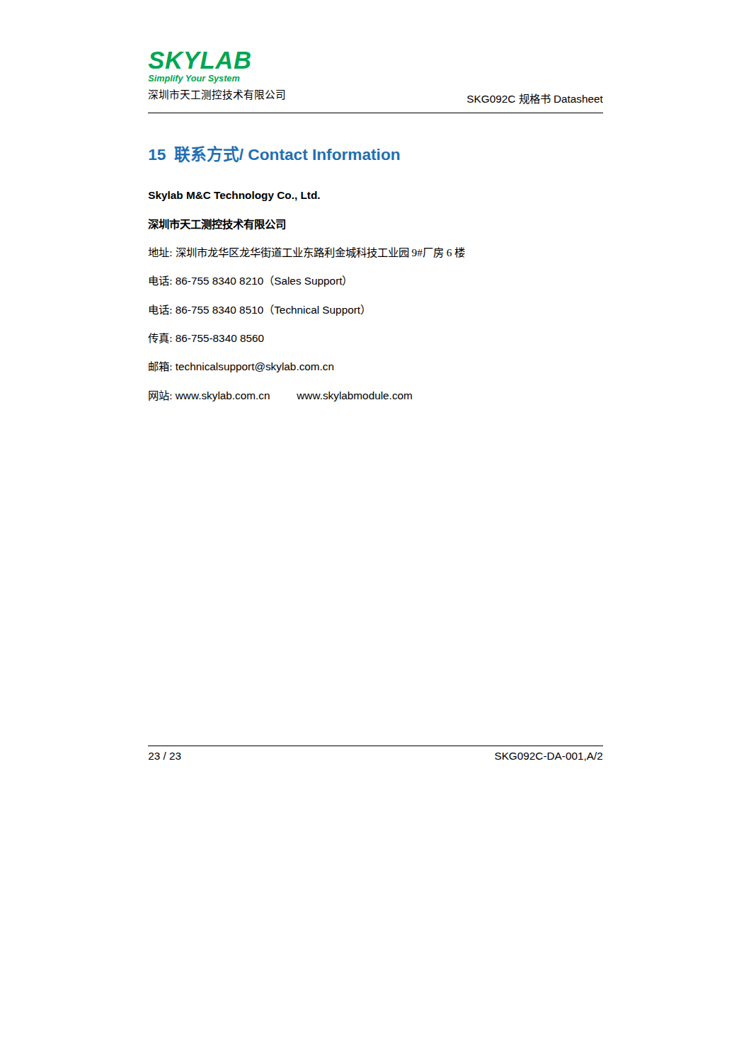SKYLAB
Simplify Your System
深圳市天工测控技术有限公司
SKG092C 规格书 Datasheet
15联系方式/ Contact Information
Skylab M&C Technology Co., Ltd.
深圳市天工测控技术有限公司
地址: 深圳市龙华区龙华街道工业东路利金城科技工业园 9#厂房 6 楼
电话: 86-755 8340 8210（Sales Support）
电话: 86-755 8340 8510（Technical Support）
传真: 86-755-8340 8560
邮箱: technicalsupport@skylab.com.cn
网站: www.skylab.com.cn www.skylabmodule.com
23 / 23 SKG092C-DA-001,A/2